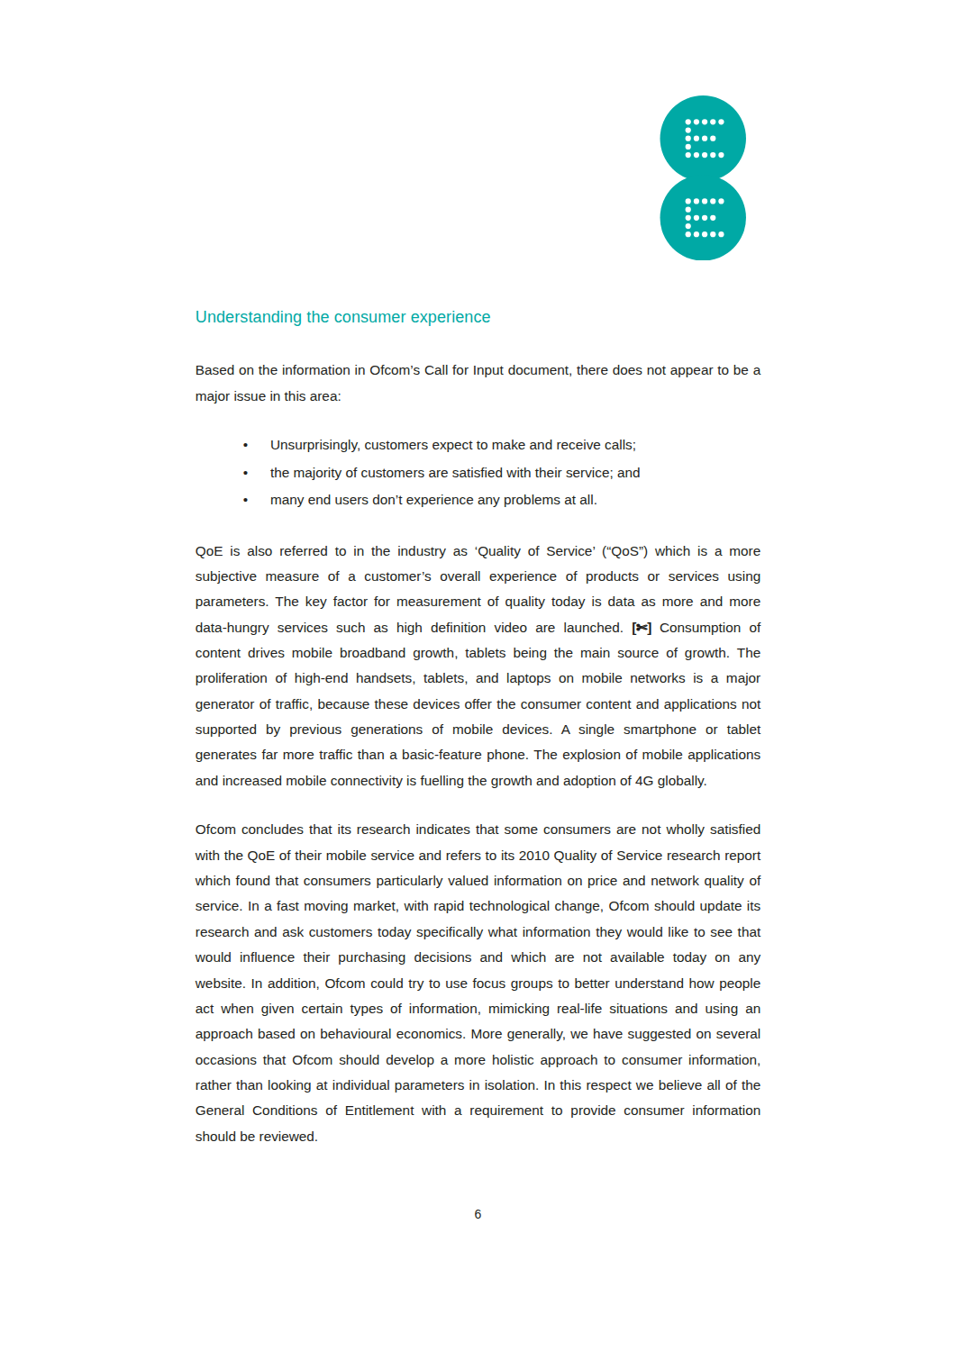Understanding the consumer experience
Based on the information in Ofcom’s Call for Input document, there does not appear to be a major issue in this area:
Unsurprisingly, customers expect to make and receive calls;
the majority of customers are satisfied with their service; and
many end users don’t experience any problems at all.
QoE is also referred to in the industry as ‘Quality of Service’ (“QoS”) which is a more subjective measure of a customer’s overall experience of products or services using parameters. The key factor for measurement of quality today is data as more and more data-hungry services such as high definition video are launched. [✄] Consumption of content drives mobile broadband growth, tablets being the main source of growth. The proliferation of high-end handsets, tablets, and laptops on mobile networks is a major generator of traffic, because these devices offer the consumer content and applications not supported by previous generations of mobile devices. A single smartphone or tablet generates far more traffic than a basic-feature phone. The explosion of mobile applications and increased mobile connectivity is fuelling the growth and adoption of 4G globally.
Ofcom concludes that its research indicates that some consumers are not wholly satisfied with the QoE of their mobile service and refers to its 2010 Quality of Service research report which found that consumers particularly valued information on price and network quality of service. In a fast moving market, with rapid technological change, Ofcom should update its research and ask customers today specifically what information they would like to see that would influence their purchasing decisions and which are not available today on any website. In addition, Ofcom could try to use focus groups to better understand how people act when given certain types of information, mimicking real-life situations and using an approach based on behavioural economics. More generally, we have suggested on several occasions that Ofcom should develop a more holistic approach to consumer information, rather than looking at individual parameters in isolation. In this respect we believe all of the General Conditions of Entitlement with a requirement to provide consumer information should be reviewed.
6